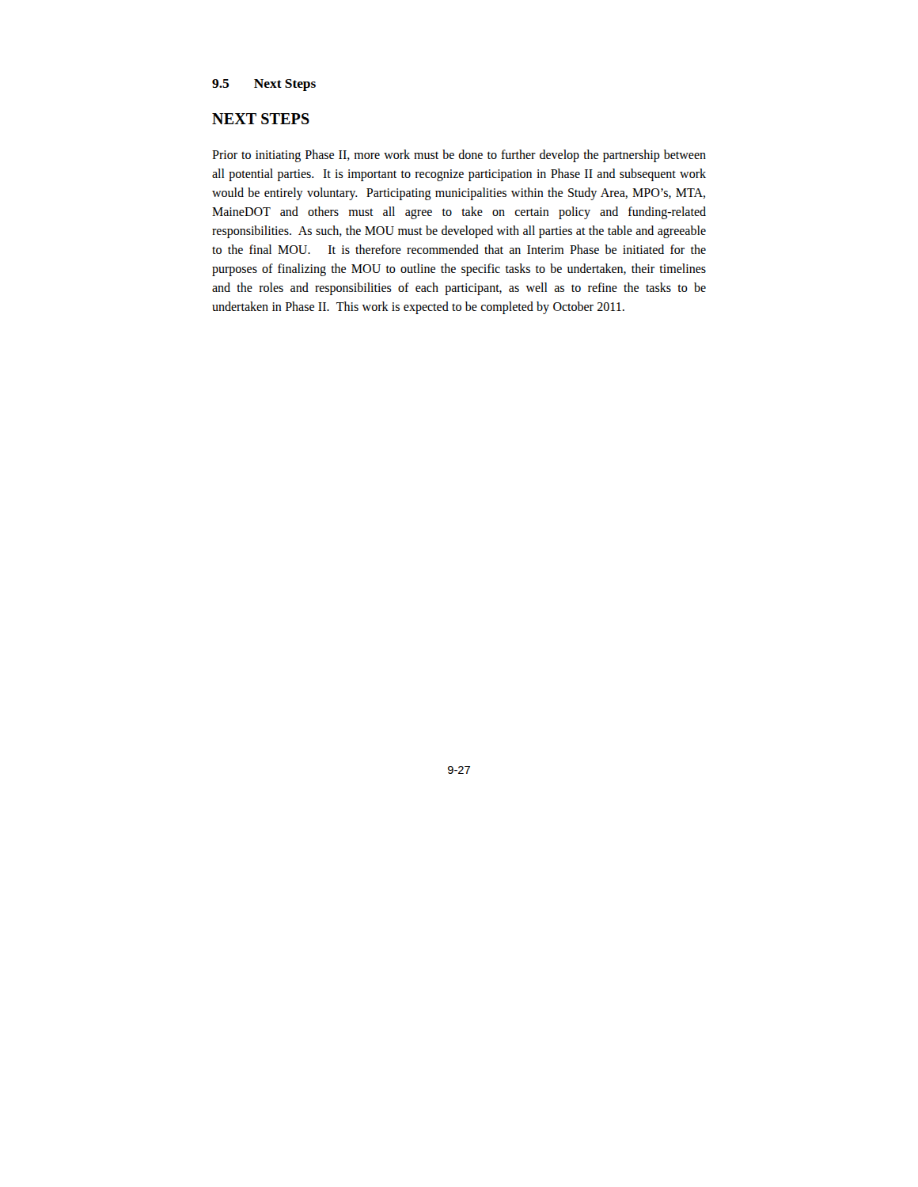9.5 Next Steps
NEXT STEPS
Prior to initiating Phase II, more work must be done to further develop the partnership between all potential parties. It is important to recognize participation in Phase II and subsequent work would be entirely voluntary. Participating municipalities within the Study Area, MPO’s, MTA, MaineDOT and others must all agree to take on certain policy and funding-related responsibilities. As such, the MOU must be developed with all parties at the table and agreeable to the final MOU. It is therefore recommended that an Interim Phase be initiated for the purposes of finalizing the MOU to outline the specific tasks to be undertaken, their timelines and the roles and responsibilities of each participant, as well as to refine the tasks to be undertaken in Phase II. This work is expected to be completed by October 2011.
9-27